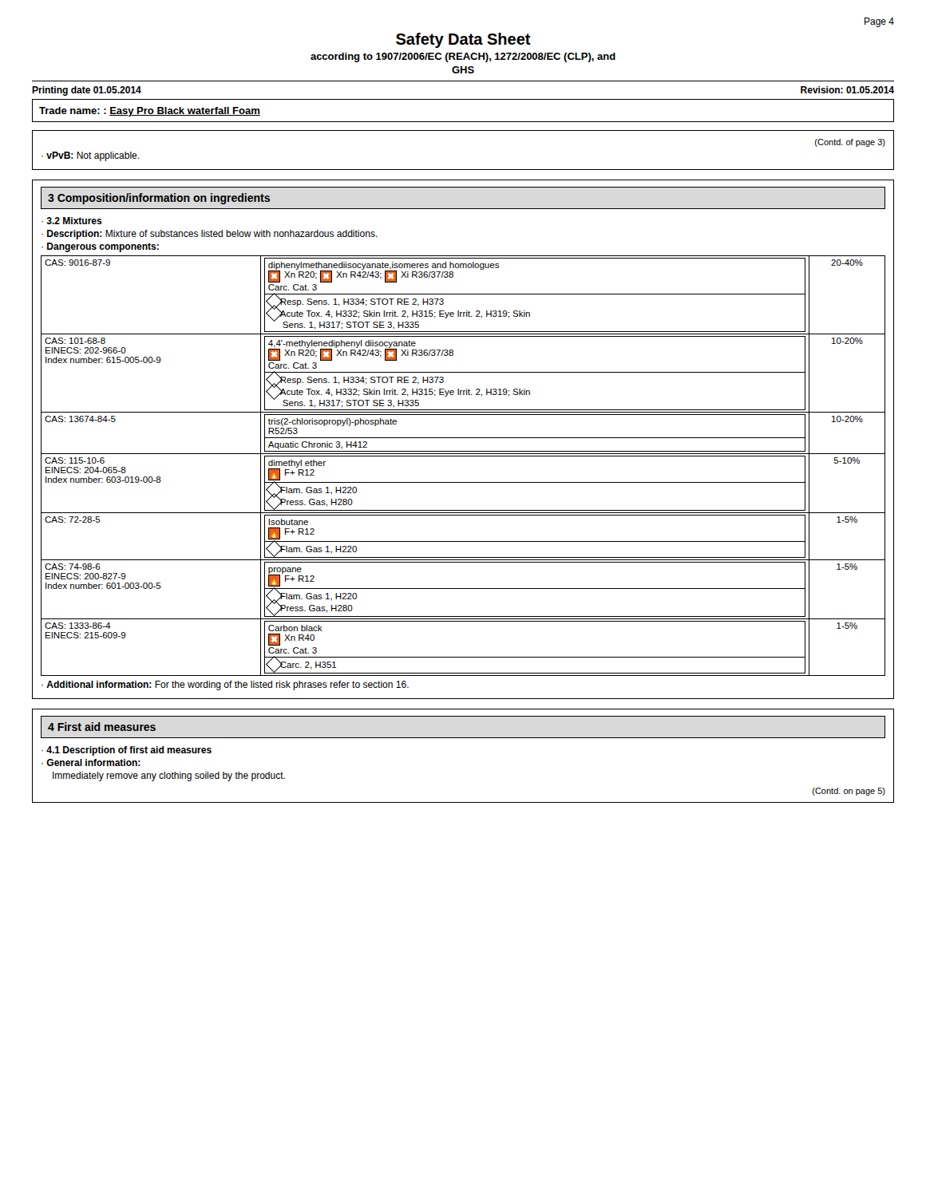Page 4
Safety Data Sheet
according to 1907/2006/EC (REACH), 1272/2008/EC (CLP), and
GHS
Printing date 01.05.2014 Revision: 01.05.2014
Trade name: : Easy Pro Black waterfall Foam
(Contd. of page 3)
· vPvB: Not applicable.
3 Composition/information on ingredients
· 3.2 Mixtures
· Description: Mixture of substances listed below with nonhazardous additions.
· Dangerous components:
| CAS: 9016-87-9 | / diphenylmethanediisocyanate,isomeres and homologues ✖ Xn R20; ✖ Xn R42/43; ✖ Xi R36/37/38 Carc. Cat. 3 / / Resp. Sens. 1, H334; STOT RE 2, H373 Acute Tox. 4, H332; Skin Irrit. 2, H315; Eye Irrit. 2, H319; Skin Sens. 1, H317; STOT SE 3, H335 / | 20-40% |
| CAS: 101-68-8 EINECS: 202-966-0 Index number: 615-005-00-9 | / 4,4'-methylenediphenyl diisocyanate ✖ Xn R20; ✖ Xn R42/43; ✖ Xi R36/37/38 Carc. Cat. 3 / / Resp. Sens. 1, H334; STOT RE 2, H373 Acute Tox. 4, H332; Skin Irrit. 2, H315; Eye Irrit. 2, H319; Skin Sens. 1, H317; STOT SE 3, H335 / | 10-20% |
| CAS: 13674-84-5 | / tris(2-chlorisopropyl)-phosphate R52/53 / / Aquatic Chronic 3, H412 / | 10-20% |
| CAS: 115-10-6 EINECS: 204-065-8 Index number: 603-019-00-8 | / dimethyl ether 🔥 F+ R12 / / Flam. Gas 1, H220 Press. Gas, H280 / | 5-10% |
| CAS: 72-28-5 | / Isobutane 🔥 F+ R12 / / Flam. Gas 1, H220 / | 1-5% |
| CAS: 74-98-6 EINECS: 200-827-9 Index number: 601-003-00-5 | / propane 🔥 F+ R12 / / Flam. Gas 1, H220 Press. Gas, H280 / | 1-5% |
| CAS: 1333-86-4 EINECS: 215-609-9 | / Carbon black ✖ Xn R40 Carc. Cat. 3 / / Carc. 2, H351 / | 1-5% |
· Additional information: For the wording of the listed risk phrases refer to section 16.
4 First aid measures
· 4.1 Description of first aid measures
· General information:
Immediately remove any clothing soiled by the product.
(Contd. on page 5)